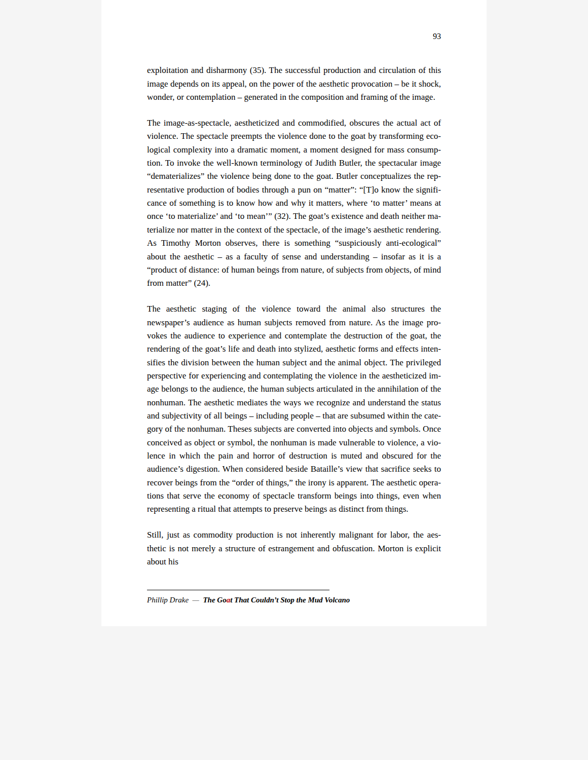93
exploitation and disharmony (35). The successful production and circulation of this image depends on its appeal, on the power of the aesthetic provocation – be it shock, wonder, or contemplation – generated in the composition and framing of the image.
The image-as-spectacle, aestheticized and commodified, obscures the actual act of violence. The spectacle preempts the violence done to the goat by transforming ecological complexity into a dramatic moment, a moment designed for mass consumption. To invoke the well-known terminology of Judith Butler, the spectacular image “dematerializes” the violence being done to the goat. Butler conceptualizes the representative production of bodies through a pun on “matter”: “[T]o know the significance of something is to know how and why it matters, where ‘to matter’ means at once ‘to materialize’ and ‘to mean’” (32). The goat’s existence and death neither materialize nor matter in the context of the spectacle, of the image’s aesthetic rendering. As Timothy Morton observes, there is something “suspiciously anti-ecological” about the aesthetic – as a faculty of sense and understanding – insofar as it is a “product of distance: of human beings from nature, of subjects from objects, of mind from matter” (24).
The aesthetic staging of the violence toward the animal also structures the newspaper’s audience as human subjects removed from nature. As the image provokes the audience to experience and contemplate the destruction of the goat, the rendering of the goat’s life and death into stylized, aesthetic forms and effects intensifies the division between the human subject and the animal object. The privileged perspective for experiencing and contemplating the violence in the aestheticized image belongs to the audience, the human subjects articulated in the annihilation of the nonhuman. The aesthetic mediates the ways we recognize and understand the status and subjectivity of all beings – including people – that are subsumed within the category of the nonhuman. Theses subjects are converted into objects and symbols. Once conceived as object or symbol, the nonhuman is made vulnerable to violence, a violence in which the pain and horror of destruction is muted and obscured for the audience’s digestion. When considered beside Bataille’s view that sacrifice seeks to recover beings from the “order of things,” the irony is apparent. The aesthetic operations that serve the economy of spectacle transform beings into things, even when representing a ritual that attempts to preserve beings as distinct from things.
Still, just as commodity production is not inherently malignant for labor, the aesthetic is not merely a structure of estrangement and obfuscation. Morton is explicit about his
Phillip Drake — The Goat That Couldn’t Stop the Mud Volcano